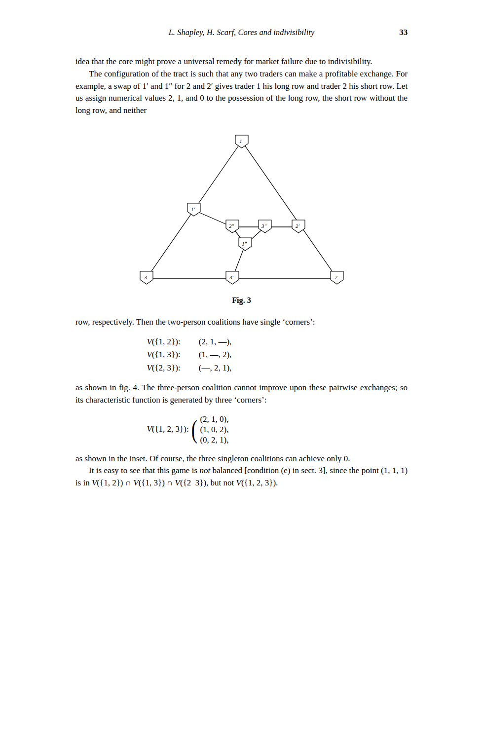L. Shapley, H. Scarf, Cores and indivisibility 33
idea that the core might prove a universal remedy for market failure due to indivisibility.
The configuration of the tract is such that any two traders can make a profitable exchange. For example, a swap of 1′ and 1″ for 2 and 2′ gives trader 1 his long row and trader 2 his short row. Let us assign numerical values 2, 1, and 0 to the possession of the long row, the short row without the long row, and neither
1 1' 2" 3" 2' 1" 3 3' 2
Fig. 3
row, respectively. Then the two-person coalitions have single ‘corners’:
V({1, 2}):(2, 1, —),
V({1, 3}):(1, —, 2),
V({2, 3}):(—, 2, 1),
as shown in fig. 4. The three-person coalition cannot improve upon these pairwise exchanges; so its characteristic function is generated by three ‘corners’:
V({1, 2, 3}): (
(2, 1, 0),
(1, 0, 2),
(0, 2, 1),
as shown in the inset. Of course, the three singleton coalitions can achieve only 0.
It is easy to see that this game is not balanced [condition (e) in sect. 3], since the point (1, 1, 1) is in V({1, 2}) ∩ V({1, 3}) ∩ V({2 3}), but not V({1, 2, 3}).